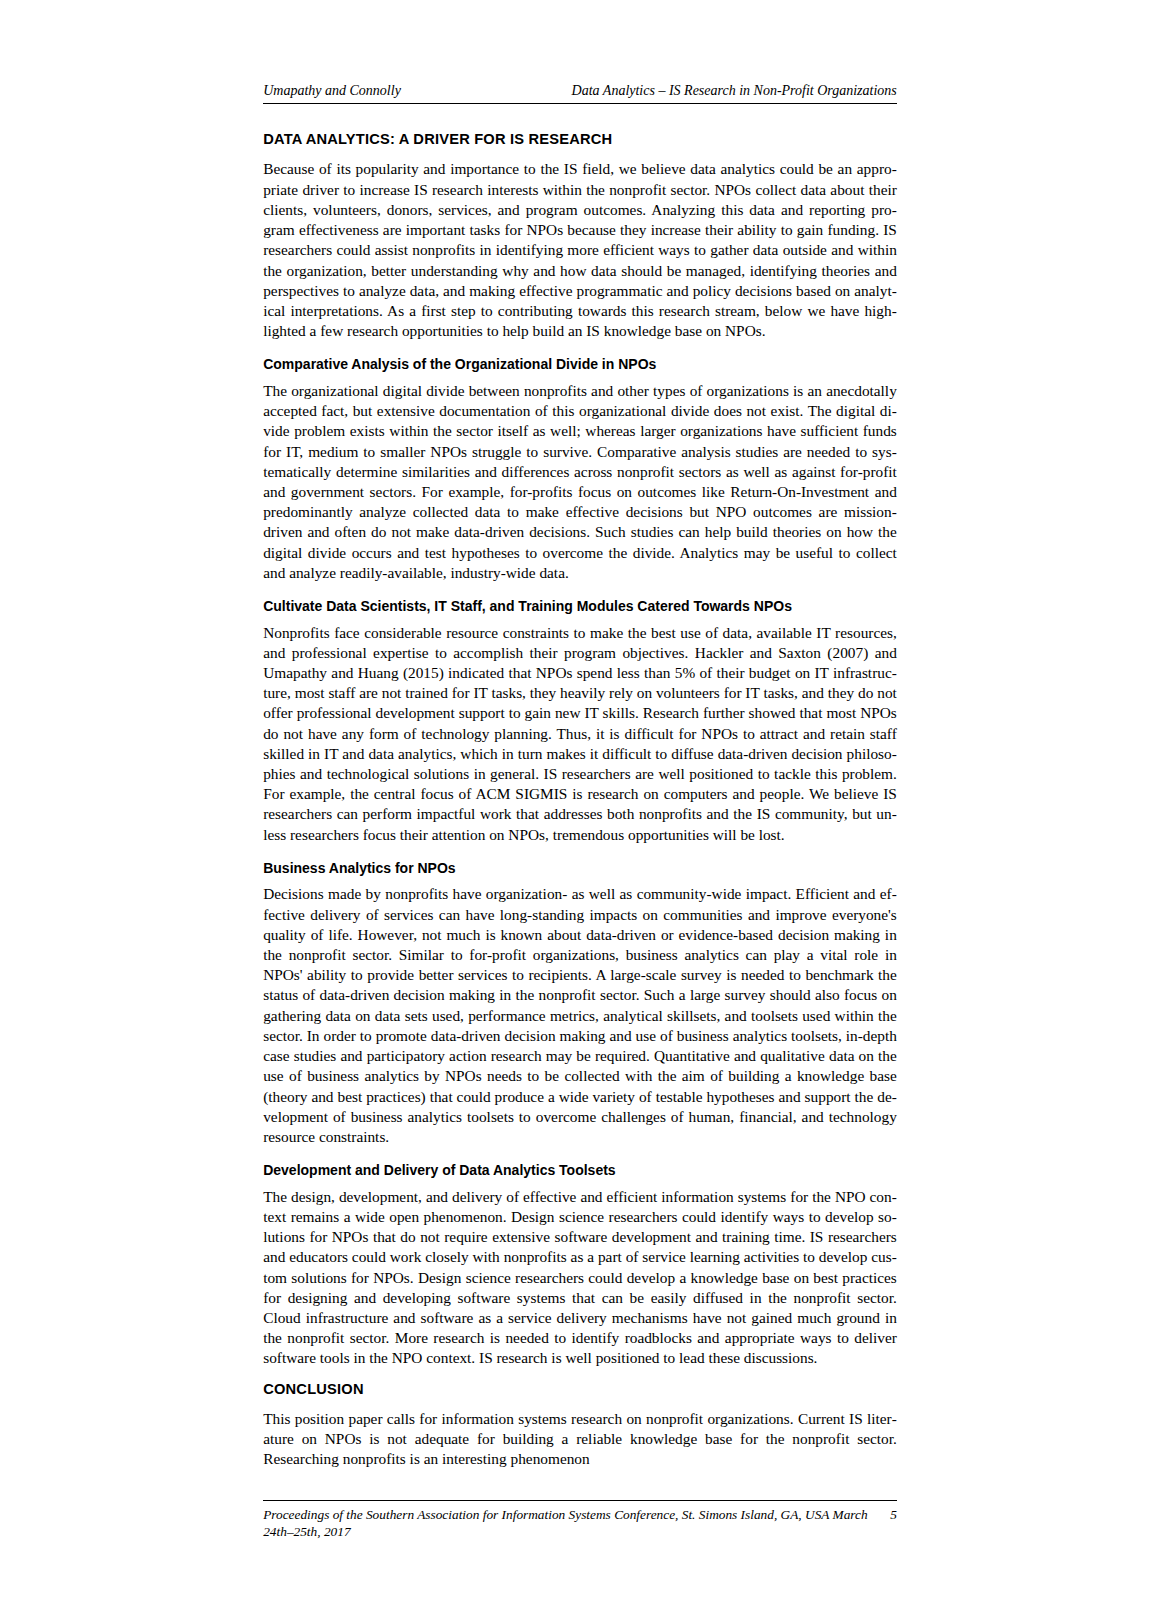Umapathy and Connolly
Data Analytics – IS Research in Non-Profit Organizations
DATA ANALYTICS: A DRIVER FOR IS RESEARCH
Because of its popularity and importance to the IS field, we believe data analytics could be an appropriate driver to increase IS research interests within the nonprofit sector. NPOs collect data about their clients, volunteers, donors, services, and program outcomes. Analyzing this data and reporting program effectiveness are important tasks for NPOs because they increase their ability to gain funding. IS researchers could assist nonprofits in identifying more efficient ways to gather data outside and within the organization, better understanding why and how data should be managed, identifying theories and perspectives to analyze data, and making effective programmatic and policy decisions based on analytical interpretations. As a first step to contributing towards this research stream, below we have highlighted a few research opportunities to help build an IS knowledge base on NPOs.
Comparative Analysis of the Organizational Divide in NPOs
The organizational digital divide between nonprofits and other types of organizations is an anecdotally accepted fact, but extensive documentation of this organizational divide does not exist. The digital divide problem exists within the sector itself as well; whereas larger organizations have sufficient funds for IT, medium to smaller NPOs struggle to survive. Comparative analysis studies are needed to systematically determine similarities and differences across nonprofit sectors as well as against for-profit and government sectors. For example, for-profits focus on outcomes like Return-On-Investment and predominantly analyze collected data to make effective decisions but NPO outcomes are mission-driven and often do not make data-driven decisions. Such studies can help build theories on how the digital divide occurs and test hypotheses to overcome the divide. Analytics may be useful to collect and analyze readily-available, industry-wide data.
Cultivate Data Scientists, IT Staff, and Training Modules Catered Towards NPOs
Nonprofits face considerable resource constraints to make the best use of data, available IT resources, and professional expertise to accomplish their program objectives. Hackler and Saxton (2007) and Umapathy and Huang (2015) indicated that NPOs spend less than 5% of their budget on IT infrastructure, most staff are not trained for IT tasks, they heavily rely on volunteers for IT tasks, and they do not offer professional development support to gain new IT skills. Research further showed that most NPOs do not have any form of technology planning. Thus, it is difficult for NPOs to attract and retain staff skilled in IT and data analytics, which in turn makes it difficult to diffuse data-driven decision philosophies and technological solutions in general. IS researchers are well positioned to tackle this problem. For example, the central focus of ACM SIGMIS is research on computers and people. We believe IS researchers can perform impactful work that addresses both nonprofits and the IS community, but unless researchers focus their attention on NPOs, tremendous opportunities will be lost.
Business Analytics for NPOs
Decisions made by nonprofits have organization- as well as community-wide impact. Efficient and effective delivery of services can have long-standing impacts on communities and improve everyone's quality of life. However, not much is known about data-driven or evidence-based decision making in the nonprofit sector. Similar to for-profit organizations, business analytics can play a vital role in NPOs' ability to provide better services to recipients. A large-scale survey is needed to benchmark the status of data-driven decision making in the nonprofit sector. Such a large survey should also focus on gathering data on data sets used, performance metrics, analytical skillsets, and toolsets used within the sector. In order to promote data-driven decision making and use of business analytics toolsets, in-depth case studies and participatory action research may be required. Quantitative and qualitative data on the use of business analytics by NPOs needs to be collected with the aim of building a knowledge base (theory and best practices) that could produce a wide variety of testable hypotheses and support the development of business analytics toolsets to overcome challenges of human, financial, and technology resource constraints.
Development and Delivery of Data Analytics Toolsets
The design, development, and delivery of effective and efficient information systems for the NPO context remains a wide open phenomenon. Design science researchers could identify ways to develop solutions for NPOs that do not require extensive software development and training time. IS researchers and educators could work closely with nonprofits as a part of service learning activities to develop custom solutions for NPOs. Design science researchers could develop a knowledge base on best practices for designing and developing software systems that can be easily diffused in the nonprofit sector. Cloud infrastructure and software as a service delivery mechanisms have not gained much ground in the nonprofit sector. More research is needed to identify roadblocks and appropriate ways to deliver software tools in the NPO context. IS research is well positioned to lead these discussions.
CONCLUSION
This position paper calls for information systems research on nonprofit organizations. Current IS literature on NPOs is not adequate for building a reliable knowledge base for the nonprofit sector. Researching nonprofits is an interesting phenomenon
Proceedings of the Southern Association for Information Systems Conference, St. Simons Island, GA, USA March 24th–25th, 2017
5